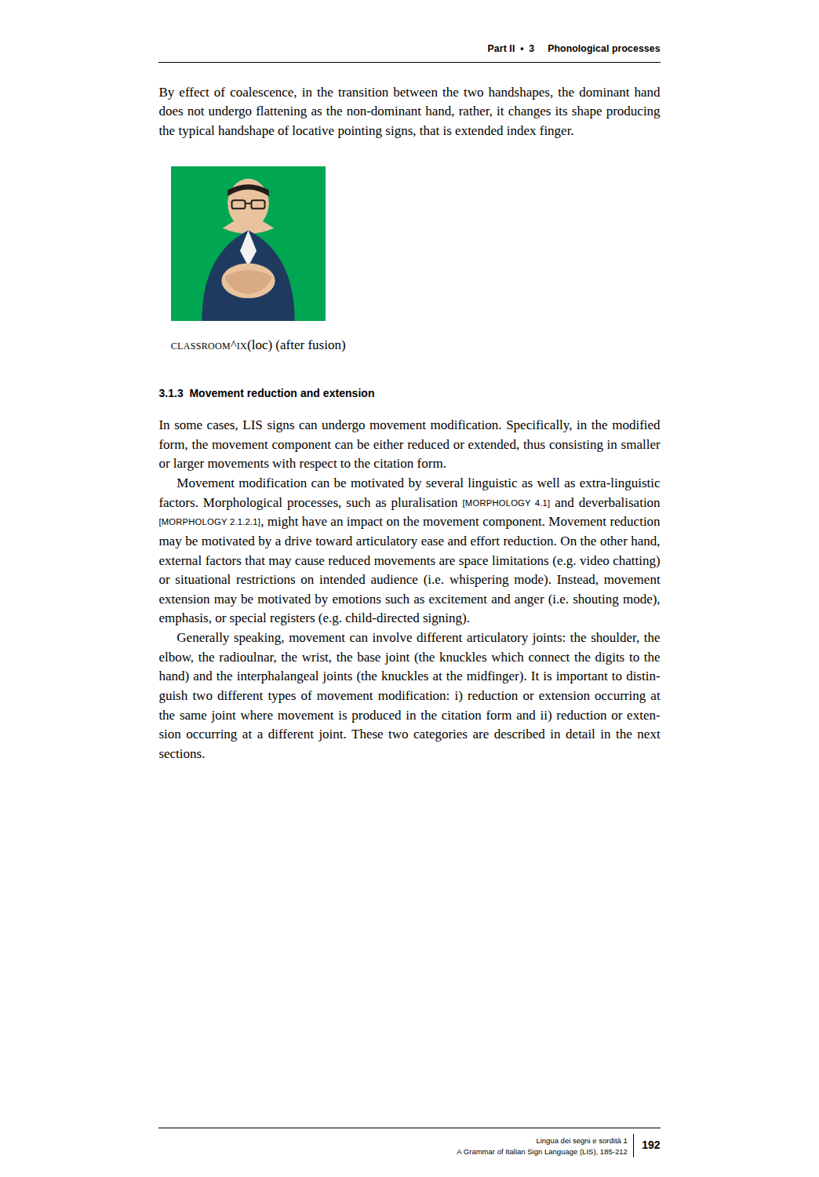Part II•3 Phonological processes
By effect of coalescence, in the transition between the two handshapes, the dominant hand does not undergo flattening as the non-dominant hand, rather, it changes its shape producing the typical handshape of locative pointing signs, that is extended index finger.
classroom^ix(loc) (after fusion)
3.1.3 Movement reduction and extension
In some cases, LIS signs can undergo movement modification. Specifically, in the modified form, the movement component can be either reduced or extended, thus consisting in smaller or larger movements with respect to the citation form.
Movement modification can be motivated by several linguistic as well as extra-linguistic factors. Morphological processes, such as pluralisation [morphology 4.1] and deverbalisation [morphology 2.1.2.1], might have an impact on the movement component. Movement reduction may be motivated by a drive toward articulatory ease and effort reduction. On the other hand, external factors that may cause reduced movements are space limitations (e.g. video chatting) or situational restrictions on intended audience (i.e. whispering mode). Instead, movement extension may be motivated by emotions such as excitement and anger (i.e. shouting mode), emphasis, or special registers (e.g. child-directed signing).
Generally speaking, movement can involve different articulatory joints: the shoulder, the elbow, the radioulnar, the wrist, the base joint (the knuckles which connect the digits to the hand) and the interphalangeal joints (the knuckles at the midfinger). It is important to distinguish two different types of movement modification: i) reduction or extension occurring at the same joint where movement is produced in the citation form and ii) reduction or extension occurring at a different joint. These two categories are described in detail in the next sections.
Lingua dei segni e sordità 1
A Grammar of Italian Sign Language (LIS), 185-212
192